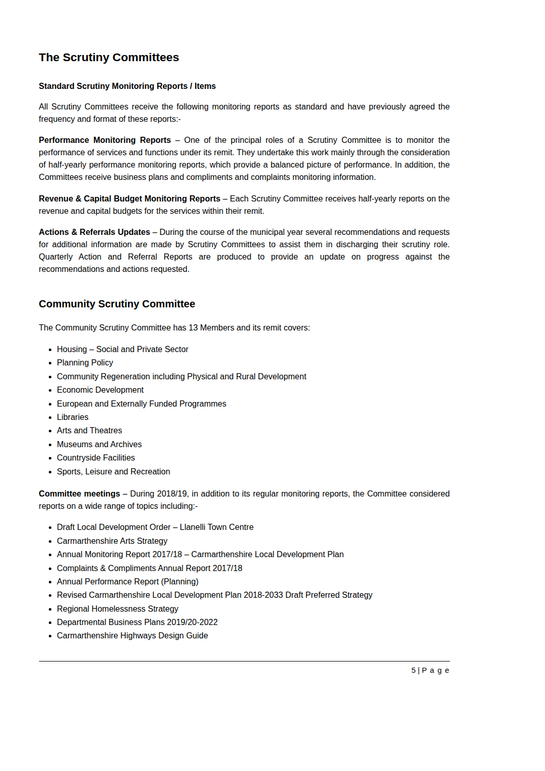The Scrutiny Committees
Standard Scrutiny Monitoring Reports / Items
All Scrutiny Committees receive the following monitoring reports as standard and have previously agreed the frequency and format of these reports:-
Performance Monitoring Reports – One of the principal roles of a Scrutiny Committee is to monitor the performance of services and functions under its remit. They undertake this work mainly through the consideration of half-yearly performance monitoring reports, which provide a balanced picture of performance. In addition, the Committees receive business plans and compliments and complaints monitoring information.
Revenue & Capital Budget Monitoring Reports – Each Scrutiny Committee receives half-yearly reports on the revenue and capital budgets for the services within their remit.
Actions & Referrals Updates – During the course of the municipal year several recommendations and requests for additional information are made by Scrutiny Committees to assist them in discharging their scrutiny role. Quarterly Action and Referral Reports are produced to provide an update on progress against the recommendations and actions requested.
Community Scrutiny Committee
The Community Scrutiny Committee has 13 Members and its remit covers:
Housing – Social and Private Sector
Planning Policy
Community Regeneration including Physical and Rural Development
Economic Development
European and Externally Funded Programmes
Libraries
Arts and Theatres
Museums and Archives
Countryside Facilities
Sports, Leisure and Recreation
Committee meetings – During 2018/19, in addition to its regular monitoring reports, the Committee considered reports on a wide range of topics including:-
Draft Local Development Order – Llanelli Town Centre
Carmarthenshire Arts Strategy
Annual Monitoring Report 2017/18 – Carmarthenshire Local Development Plan
Complaints & Compliments Annual Report 2017/18
Annual Performance Report (Planning)
Revised Carmarthenshire Local Development Plan 2018-2033 Draft Preferred Strategy
Regional Homelessness Strategy
Departmental Business Plans 2019/20-2022
Carmarthenshire Highways Design Guide
5 | P a g e